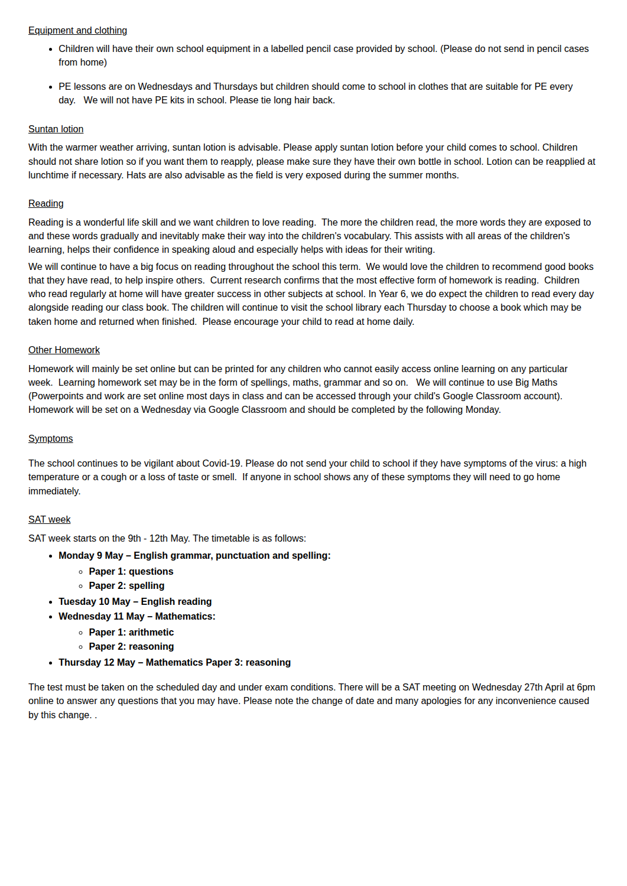Equipment and clothing
Children will have their own school equipment in a labelled pencil case provided by school. (Please do not send in pencil cases from home)
PE lessons are on Wednesdays and Thursdays but children should come to school in clothes that are suitable for PE every day. We will not have PE kits in school. Please tie long hair back.
Suntan lotion
With the warmer weather arriving, suntan lotion is advisable. Please apply suntan lotion before your child comes to school. Children should not share lotion so if you want them to reapply, please make sure they have their own bottle in school. Lotion can be reapplied at lunchtime if necessary. Hats are also advisable as the field is very exposed during the summer months.
Reading
Reading is a wonderful life skill and we want children to love reading. The more the children read, the more words they are exposed to and these words gradually and inevitably make their way into the children's vocabulary. This assists with all areas of the children's learning, helps their confidence in speaking aloud and especially helps with ideas for their writing.
We will continue to have a big focus on reading throughout the school this term. We would love the children to recommend good books that they have read, to help inspire others. Current research confirms that the most effective form of homework is reading. Children who read regularly at home will have greater success in other subjects at school. In Year 6, we do expect the children to read every day alongside reading our class book. The children will continue to visit the school library each Thursday to choose a book which may be taken home and returned when finished. Please encourage your child to read at home daily.
Other Homework
Homework will mainly be set online but can be printed for any children who cannot easily access online learning on any particular week. Learning homework set may be in the form of spellings, maths, grammar and so on. We will continue to use Big Maths (Powerpoints and work are set online most days in class and can be accessed through your child's Google Classroom account). Homework will be set on a Wednesday via Google Classroom and should be completed by the following Monday.
Symptoms
The school continues to be vigilant about Covid-19. Please do not send your child to school if they have symptoms of the virus: a high temperature or a cough or a loss of taste or smell. If anyone in school shows any of these symptoms they will need to go home immediately.
SAT week
SAT week starts on the 9th - 12th May. The timetable is as follows:
Monday 9 May – English grammar, punctuation and spelling:
Paper 1: questions
Paper 2: spelling
Tuesday 10 May – English reading
Wednesday 11 May – Mathematics:
Paper 1: arithmetic
Paper 2: reasoning
Thursday 12 May – Mathematics Paper 3: reasoning
The test must be taken on the scheduled day and under exam conditions. There will be a SAT meeting on Wednesday 27th April at 6pm online to answer any questions that you may have. Please note the change of date and many apologies for any inconvenience caused by this change. .